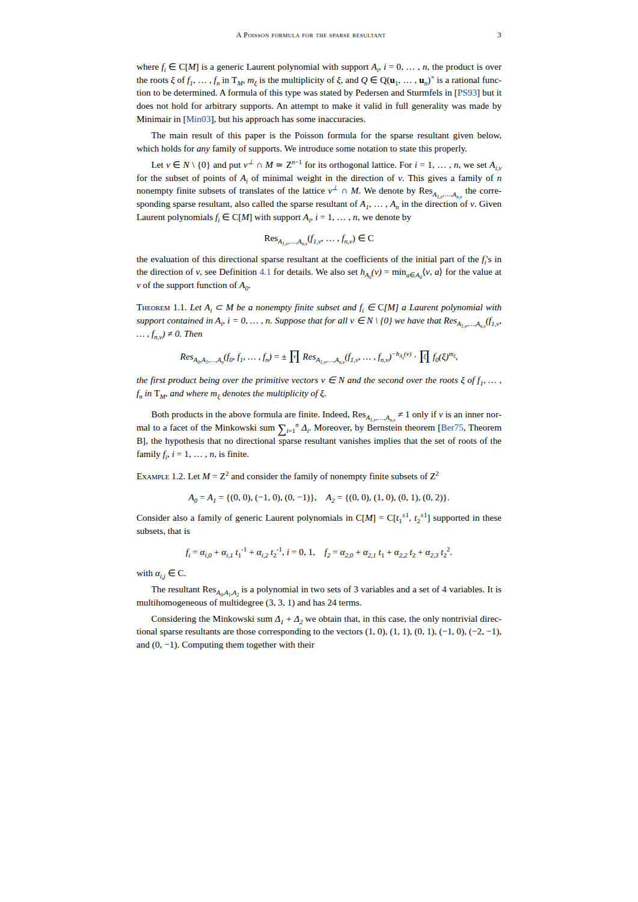A Poisson formula for the sparse resultant 3
where fi ∈ C[M] is a generic Laurent polynomial with support Ai, i = 0, … , n, the product is over the roots ξ of f1, … , fn in TM, mξ is the multiplicity of ξ, and Q ∈ Q(u1, … , un)× is a rational function to be determined. A formula of this type was stated by Pedersen and Sturmfels in [PS93] but it does not hold for arbitrary supports. An attempt to make it valid in full generality was made by Minimair in [Min03], but his approach has some inaccuracies.
The main result of this paper is the Poisson formula for the sparse resultant given below, which holds for any family of supports. We introduce some notation to state this properly.
Let v ∈ N \ {0} and put v⊥ ∩ M ≃ Zn−1 for its orthogonal lattice. For i = 1, … , n, we set Ai,v for the subset of points of Ai of minimal weight in the direction of v. This gives a family of n nonempty finite subsets of translates of the lattice v⊥ ∩ M. We denote by ResA1,v,…,An,v the corresponding sparse resultant, also called the sparse resultant of A1, … , An in the direction of v. Given Laurent polynomials fi ∈ C[M] with support Ai, i = 1, … , n, we denote by
ResA1,v,…,An,v(f1,v, … , fn,v) ∈ C
the evaluation of this directional sparse resultant at the coefficients of the initial part of the fi's in the direction of v, see Definition 4.1 for details. We also set hA0(v) = mina∈A0⟨v, a⟩ for the value at v of the support function of A0.
Theorem 1.1. Let Ai ⊂ M be a nonempty finite subset and fi ∈ C[M] a Laurent polynomial with support contained in Ai, i = 0, … , n. Suppose that for all v ∈ N \ {0} we have that ResA1,v,…,An,v(f1,v, … , fn,v) ≠ 0. Then
ResA0,A1,…,An(f0, f1, … , fn) = ± ∏v ResA1,v,…,An,v(f1,v, … , fn,v)−hA0(v) · ∏ξ f0(ξ)mξ,
the first product being over the primitive vectors v ∈ N and the second over the roots ξ of f1, … , fn in TM, and where mξ denotes the multiplicity of ξ.
Both products in the above formula are finite. Indeed, ResA1,v,…,An,v ≠ 1 only if v is an inner normal to a facet of the Minkowski sum ∑i=1n Δi. Moreover, by Bernstein theorem [Ber75, Theorem B], the hypothesis that no directional sparse resultant vanishes implies that the set of roots of the family fi, i = 1, … , n, is finite.
Example 1.2. Let M = Z2 and consider the family of nonempty finite subsets of Z2
A0 = A1 = {(0, 0), (−1, 0), (0, −1)}, A2 = {(0, 0), (1, 0), (0, 1), (0, 2)}.
Consider also a family of generic Laurent polynomials in C[M] = C[t1±1, t2±1] supported in these subsets, that is
fi = αi,0 + αi,1 t1-1 + αi,2 t2-1, i = 0, 1, f2 = α2,0 + α2,1 t1 + α2,2 t2 + α2,3 t22.
with αi,j ∈ C.
The resultant ResA0,A1,A2 is a polynomial in two sets of 3 variables and a set of 4 variables. It is multihomogeneous of multidegree (3, 3, 1) and has 24 terms.
Considering the Minkowski sum Δ1 + Δ2 we obtain that, in this case, the only nontrivial directional sparse resultants are those corresponding to the vectors (1, 0), (1, 1), (0, 1), (−1, 0), (−2, −1), and (0, −1). Computing them together with their